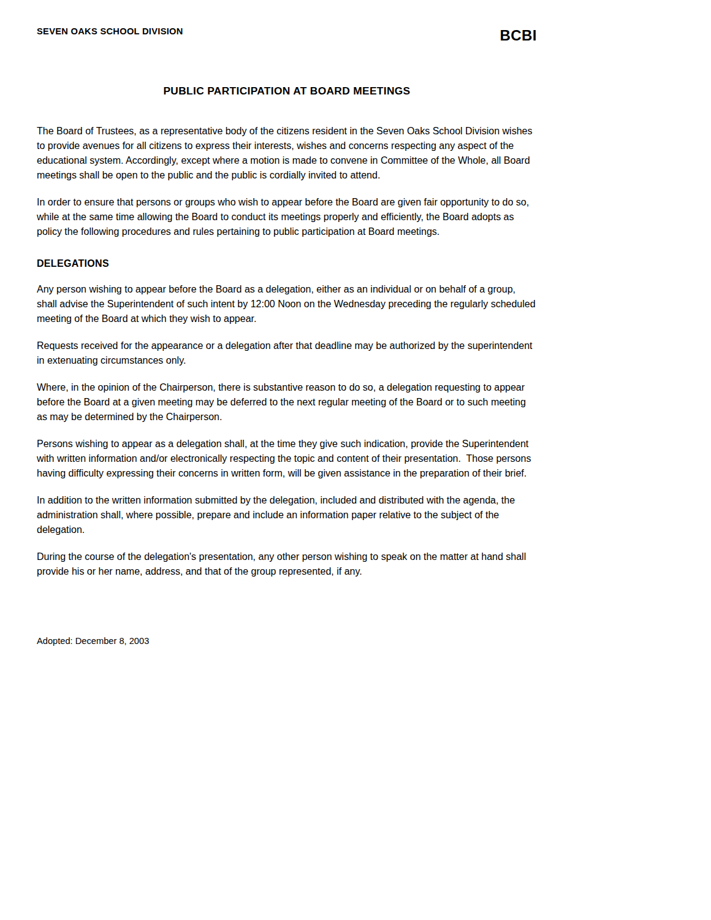SEVEN OAKS SCHOOL DIVISION BCBI
PUBLIC PARTICIPATION AT BOARD MEETINGS
The Board of Trustees, as a representative body of the citizens resident in the Seven Oaks School Division wishes to provide avenues for all citizens to express their interests, wishes and concerns respecting any aspect of the educational system. Accordingly, except where a motion is made to convene in Committee of the Whole, all Board meetings shall be open to the public and the public is cordially invited to attend.
In order to ensure that persons or groups who wish to appear before the Board are given fair opportunity to do so, while at the same time allowing the Board to conduct its meetings properly and efficiently, the Board adopts as policy the following procedures and rules pertaining to public participation at Board meetings.
DELEGATIONS
Any person wishing to appear before the Board as a delegation, either as an individual or on behalf of a group, shall advise the Superintendent of such intent by 12:00 Noon on the Wednesday preceding the regularly scheduled meeting of the Board at which they wish to appear.
Requests received for the appearance or a delegation after that deadline may be authorized by the superintendent in extenuating circumstances only.
Where, in the opinion of the Chairperson, there is substantive reason to do so, a delegation requesting to appear before the Board at a given meeting may be deferred to the next regular meeting of the Board or to such meeting as may be determined by the Chairperson.
Persons wishing to appear as a delegation shall, at the time they give such indication, provide the Superintendent with written information and/or electronically respecting the topic and content of their presentation. Those persons having difficulty expressing their concerns in written form, will be given assistance in the preparation of their brief.
In addition to the written information submitted by the delegation, included and distributed with the agenda, the administration shall, where possible, prepare and include an information paper relative to the subject of the delegation.
During the course of the delegation's presentation, any other person wishing to speak on the matter at hand shall provide his or her name, address, and that of the group represented, if any.
Adopted: December 8, 2003